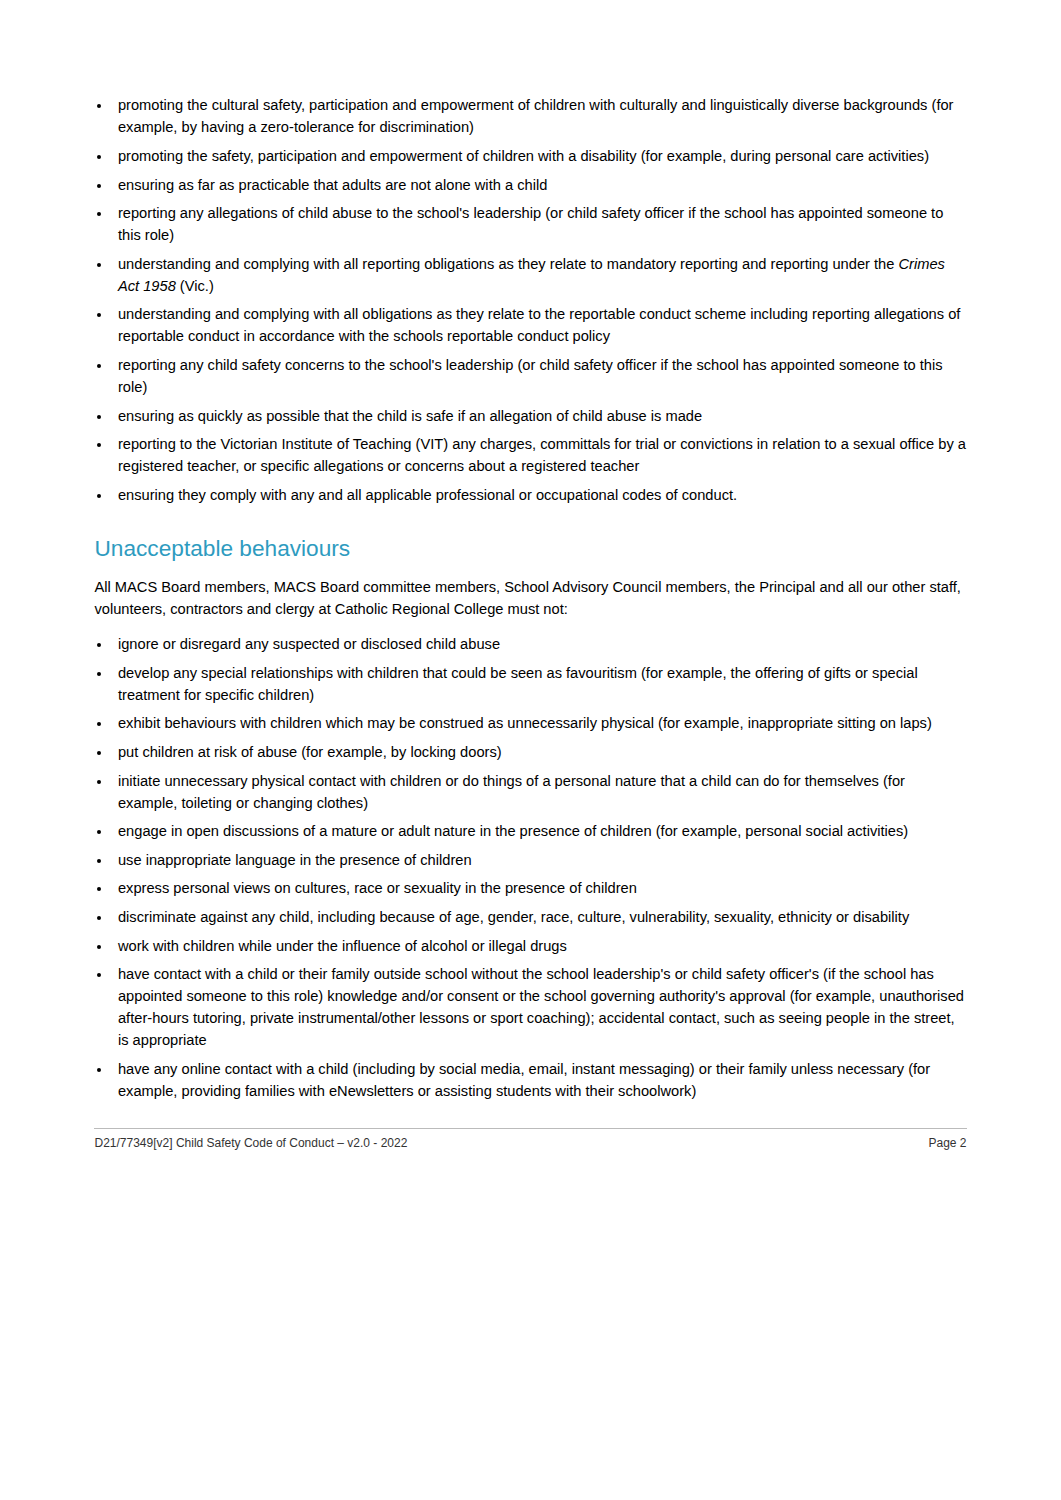promoting the cultural safety, participation and empowerment of children with culturally and linguistically diverse backgrounds (for example, by having a zero-tolerance for discrimination)
promoting the safety, participation and empowerment of children with a disability (for example, during personal care activities)
ensuring as far as practicable that adults are not alone with a child
reporting any allegations of child abuse to the school's leadership (or child safety officer if the school has appointed someone to this role)
understanding and complying with all reporting obligations as they relate to mandatory reporting and reporting under the Crimes Act 1958 (Vic.)
understanding and complying with all obligations as they relate to the reportable conduct scheme including reporting allegations of reportable conduct in accordance with the schools reportable conduct policy
reporting any child safety concerns to the school's leadership (or child safety officer if the school has appointed someone to this role)
ensuring as quickly as possible that the child is safe if an allegation of child abuse is made
reporting to the Victorian Institute of Teaching (VIT) any charges, committals for trial or convictions in relation to a sexual office by a registered teacher, or specific allegations or concerns about a registered teacher
ensuring they comply with any and all applicable professional or occupational codes of conduct.
Unacceptable behaviours
All MACS Board members, MACS Board committee members, School Advisory Council members, the Principal and all our other staff, volunteers, contractors and clergy at Catholic Regional College must not:
ignore or disregard any suspected or disclosed child abuse
develop any special relationships with children that could be seen as favouritism (for example, the offering of gifts or special treatment for specific children)
exhibit behaviours with children which may be construed as unnecessarily physical (for example, inappropriate sitting on laps)
put children at risk of abuse (for example, by locking doors)
initiate unnecessary physical contact with children or do things of a personal nature that a child can do for themselves (for example, toileting or changing clothes)
engage in open discussions of a mature or adult nature in the presence of children (for example, personal social activities)
use inappropriate language in the presence of children
express personal views on cultures, race or sexuality in the presence of children
discriminate against any child, including because of age, gender, race, culture, vulnerability, sexuality, ethnicity or disability
work with children while under the influence of alcohol or illegal drugs
have contact with a child or their family outside school without the school leadership's or child safety officer's (if the school has appointed someone to this role) knowledge and/or consent or the school governing authority's approval (for example, unauthorised after-hours tutoring, private instrumental/other lessons or sport coaching); accidental contact, such as seeing people in the street, is appropriate
have any online contact with a child (including by social media, email, instant messaging) or their family unless necessary (for example, providing families with eNewsletters or assisting students with their schoolwork)
D21/77349[v2] Child Safety Code of Conduct – v2.0 - 2022 Page 2